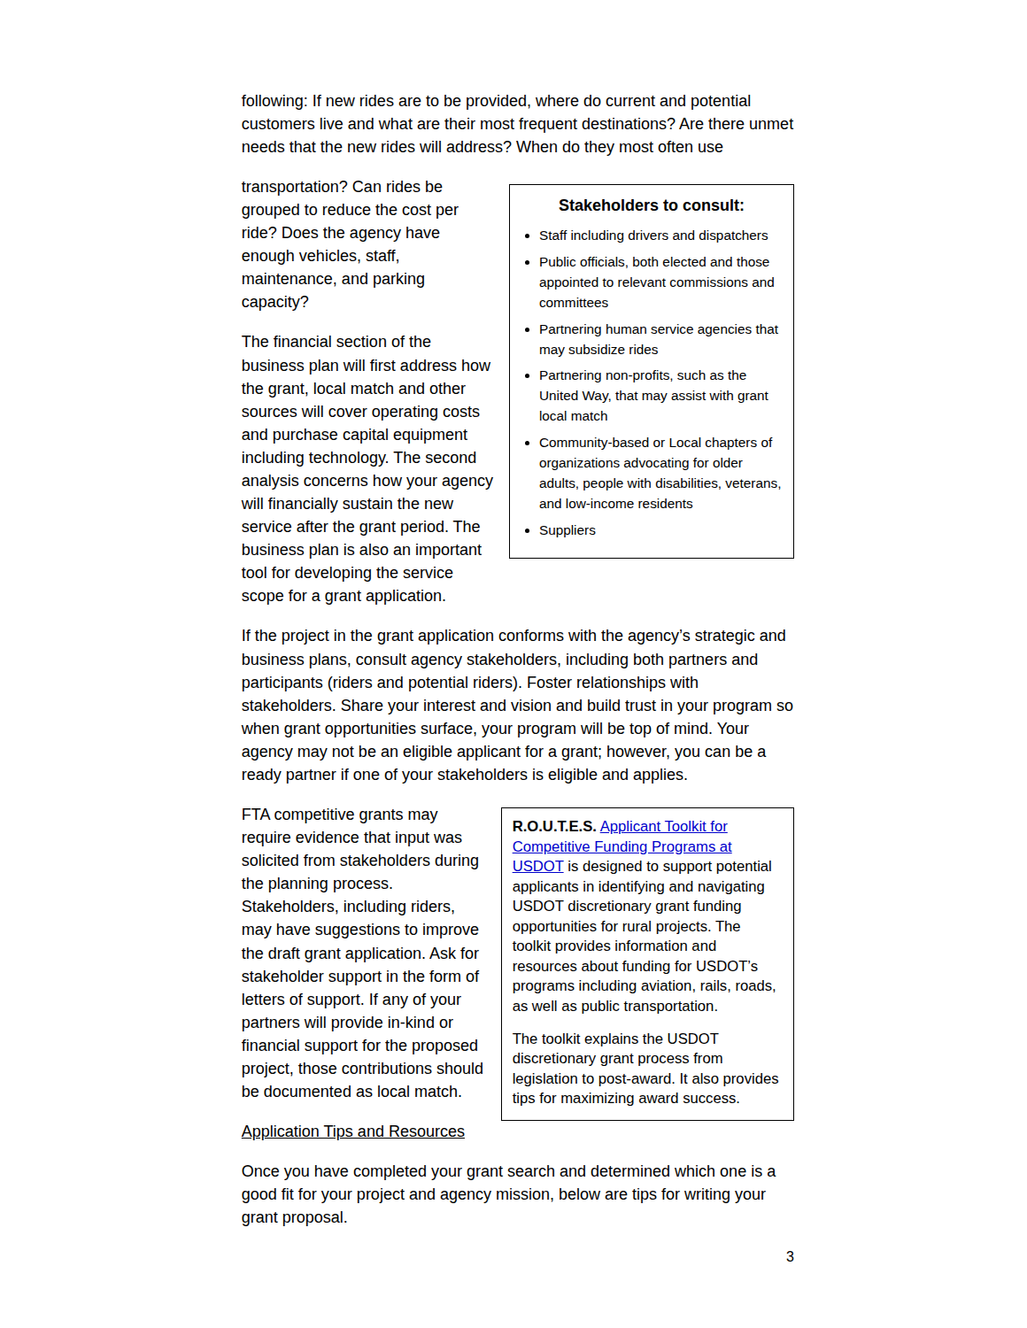following: If new rides are to be provided, where do current and potential customers live and what are their most frequent destinations? Are there unmet needs that the new rides will address? When do they most often use
Stakeholders to consult:
Staff including drivers and dispatchers
Public officials, both elected and those appointed to relevant commissions and committees
Partnering human service agencies that may subsidize rides
Partnering non-profits, such as the United Way, that may assist with grant local match
Community-based or Local chapters of organizations advocating for older adults, people with disabilities, veterans, and low-income residents
Suppliers
transportation? Can rides be grouped to reduce the cost per ride? Does the agency have enough vehicles, staff, maintenance, and parking capacity?
The financial section of the business plan will first address how the grant, local match and other sources will cover operating costs and purchase capital equipment including technology. The second analysis concerns how your agency will financially sustain the new service after the grant period. The business plan is also an important tool for developing the service scope for a grant application.
If the project in the grant application conforms with the agency’s strategic and business plans, consult agency stakeholders, including both partners and participants (riders and potential riders). Foster relationships with stakeholders. Share your interest and vision and build trust in your program so when grant opportunities surface, your program will be top of mind. Your agency may not be an eligible applicant for a grant; however, you can be a ready partner if one of your stakeholders is eligible and applies.
R.O.U.T.E.S. Applicant Toolkit for Competitive Funding Programs at USDOT is designed to support potential applicants in identifying and navigating USDOT discretionary grant funding opportunities for rural projects. The toolkit provides information and resources about funding for USDOT’s programs including aviation, rails, roads, as well as public transportation.
The toolkit explains the USDOT discretionary grant process from legislation to post-award. It also provides tips for maximizing award success.
FTA competitive grants may require evidence that input was solicited from stakeholders during the planning process. Stakeholders, including riders, may have suggestions to improve the draft grant application. Ask for stakeholder support in the form of letters of support. If any of your partners will provide in-kind or financial support for the proposed project, those contributions should be documented as local match.
Application Tips and Resources
Once you have completed your grant search and determined which one is a good fit for your project and agency mission, below are tips for writing your grant proposal.
3